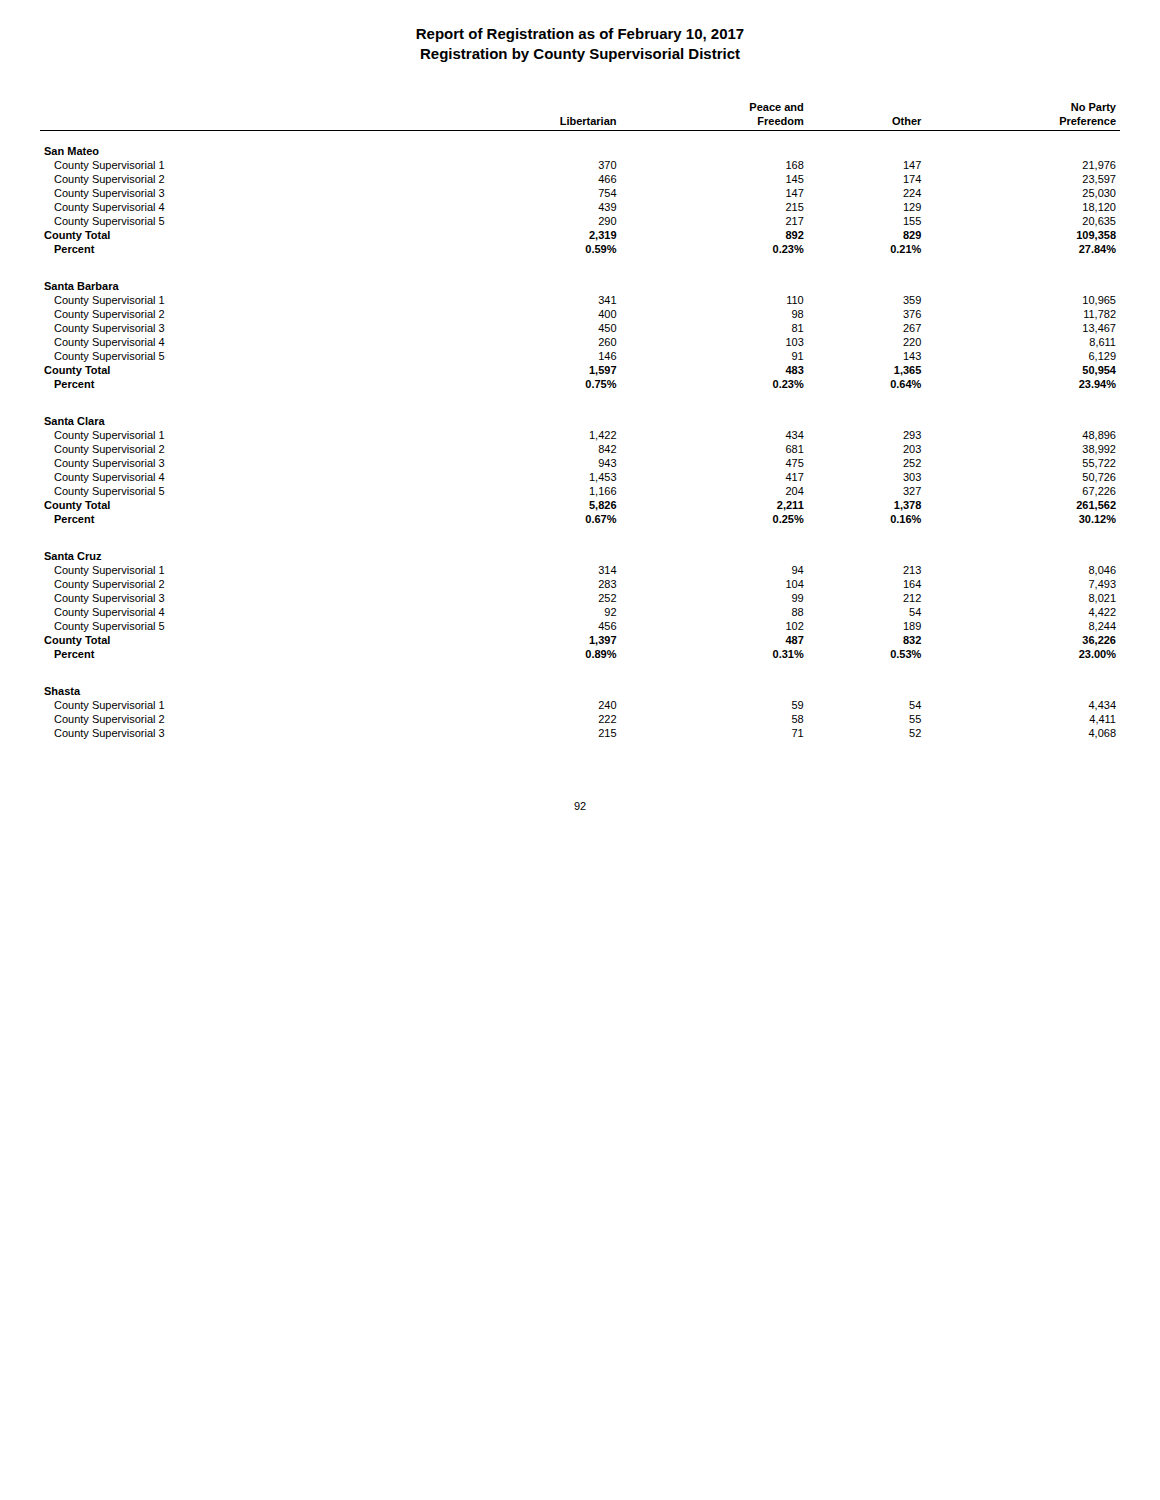Report of Registration as of February 10, 2017
Registration by County Supervisorial District
| | Libertarian | Peace and Freedom | Other | No Party Preference |
| --- | --- | --- | --- | --- |
| San Mateo |
| County Supervisorial 1 | 370 | 168 | 147 | 21,976 |
| County Supervisorial 2 | 466 | 145 | 174 | 23,597 |
| County Supervisorial 3 | 754 | 147 | 224 | 25,030 |
| County Supervisorial 4 | 439 | 215 | 129 | 18,120 |
| County Supervisorial 5 | 290 | 217 | 155 | 20,635 |
| County Total | 2,319 | 892 | 829 | 109,358 |
| Percent | 0.59% | 0.23% | 0.21% | 27.84% |
| Santa Barbara |
| County Supervisorial 1 | 341 | 110 | 359 | 10,965 |
| County Supervisorial 2 | 400 | 98 | 376 | 11,782 |
| County Supervisorial 3 | 450 | 81 | 267 | 13,467 |
| County Supervisorial 4 | 260 | 103 | 220 | 8,611 |
| County Supervisorial 5 | 146 | 91 | 143 | 6,129 |
| County Total | 1,597 | 483 | 1,365 | 50,954 |
| Percent | 0.75% | 0.23% | 0.64% | 23.94% |
| Santa Clara |
| County Supervisorial 1 | 1,422 | 434 | 293 | 48,896 |
| County Supervisorial 2 | 842 | 681 | 203 | 38,992 |
| County Supervisorial 3 | 943 | 475 | 252 | 55,722 |
| County Supervisorial 4 | 1,453 | 417 | 303 | 50,726 |
| County Supervisorial 5 | 1,166 | 204 | 327 | 67,226 |
| County Total | 5,826 | 2,211 | 1,378 | 261,562 |
| Percent | 0.67% | 0.25% | 0.16% | 30.12% |
| Santa Cruz |
| County Supervisorial 1 | 314 | 94 | 213 | 8,046 |
| County Supervisorial 2 | 283 | 104 | 164 | 7,493 |
| County Supervisorial 3 | 252 | 99 | 212 | 8,021 |
| County Supervisorial 4 | 92 | 88 | 54 | 4,422 |
| County Supervisorial 5 | 456 | 102 | 189 | 8,244 |
| County Total | 1,397 | 487 | 832 | 36,226 |
| Percent | 0.89% | 0.31% | 0.53% | 23.00% |
| Shasta |
| County Supervisorial 1 | 240 | 59 | 54 | 4,434 |
| County Supervisorial 2 | 222 | 58 | 55 | 4,411 |
| County Supervisorial 3 | 215 | 71 | 52 | 4,068 |
92